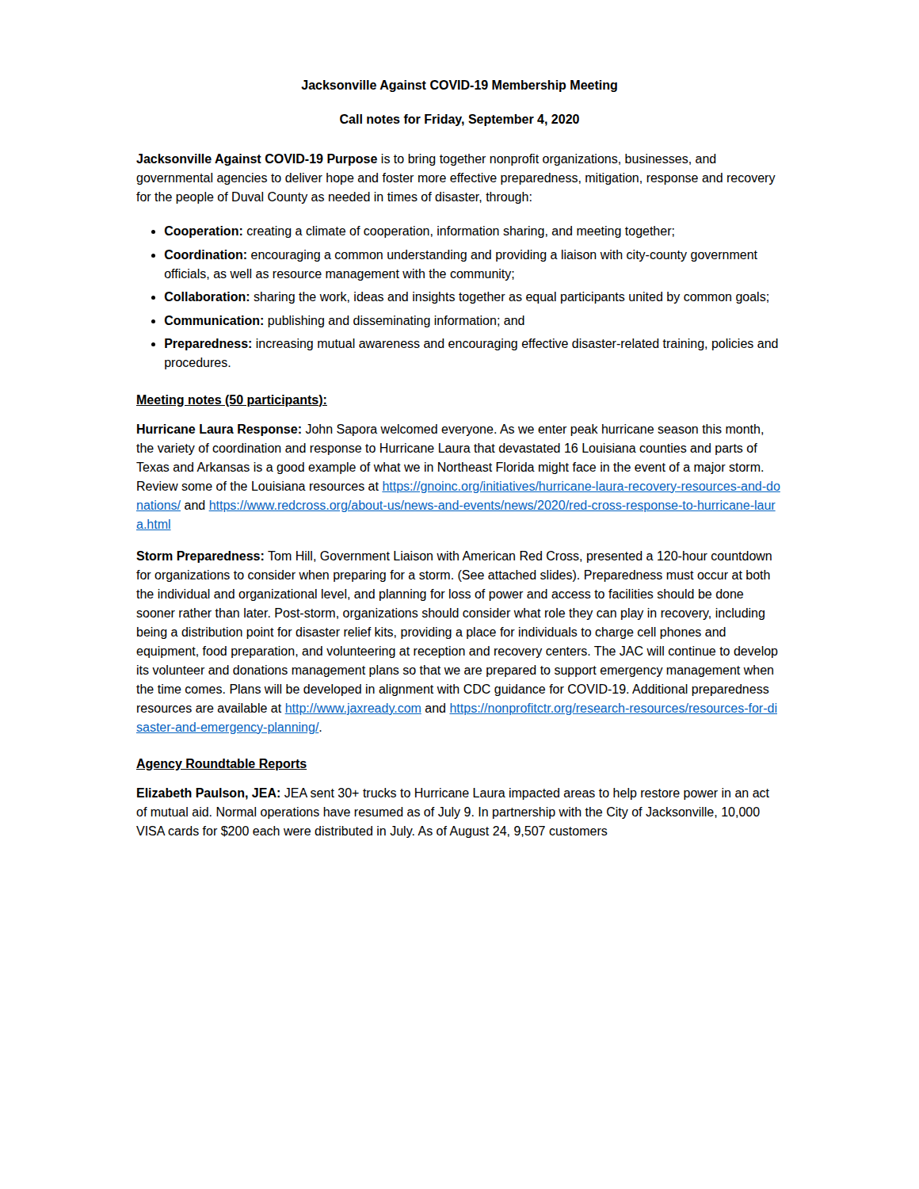Jacksonville Against COVID-19 Membership Meeting
Call notes for Friday, September 4, 2020
Jacksonville Against COVID-19 Purpose is to bring together nonprofit organizations, businesses, and governmental agencies to deliver hope and foster more effective preparedness, mitigation, response and recovery for the people of Duval County as needed in times of disaster, through:
Cooperation: creating a climate of cooperation, information sharing, and meeting together;
Coordination: encouraging a common understanding and providing a liaison with city-county government officials, as well as resource management with the community;
Collaboration: sharing the work, ideas and insights together as equal participants united by common goals;
Communication: publishing and disseminating information; and
Preparedness: increasing mutual awareness and encouraging effective disaster-related training, policies and procedures.
Meeting notes (50 participants):
Hurricane Laura Response: John Sapora welcomed everyone. As we enter peak hurricane season this month, the variety of coordination and response to Hurricane Laura that devastated 16 Louisiana counties and parts of Texas and Arkansas is a good example of what we in Northeast Florida might face in the event of a major storm. Review some of the Louisiana resources at https://gnoinc.org/initiatives/hurricane-laura-recovery-resources-and-donations/ and https://www.redcross.org/about-us/news-and-events/news/2020/red-cross-response-to-hurricane-laura.html
Storm Preparedness: Tom Hill, Government Liaison with American Red Cross, presented a 120-hour countdown for organizations to consider when preparing for a storm. (See attached slides). Preparedness must occur at both the individual and organizational level, and planning for loss of power and access to facilities should be done sooner rather than later. Post-storm, organizations should consider what role they can play in recovery, including being a distribution point for disaster relief kits, providing a place for individuals to charge cell phones and equipment, food preparation, and volunteering at reception and recovery centers. The JAC will continue to develop its volunteer and donations management plans so that we are prepared to support emergency management when the time comes. Plans will be developed in alignment with CDC guidance for COVID-19. Additional preparedness resources are available at http://www.jaxready.com and https://nonprofitctr.org/research-resources/resources-for-disaster-and-emergency-planning/.
Agency Roundtable Reports
Elizabeth Paulson, JEA: JEA sent 30+ trucks to Hurricane Laura impacted areas to help restore power in an act of mutual aid. Normal operations have resumed as of July 9. In partnership with the City of Jacksonville, 10,000 VISA cards for $200 each were distributed in July. As of August 24, 9,507 customers